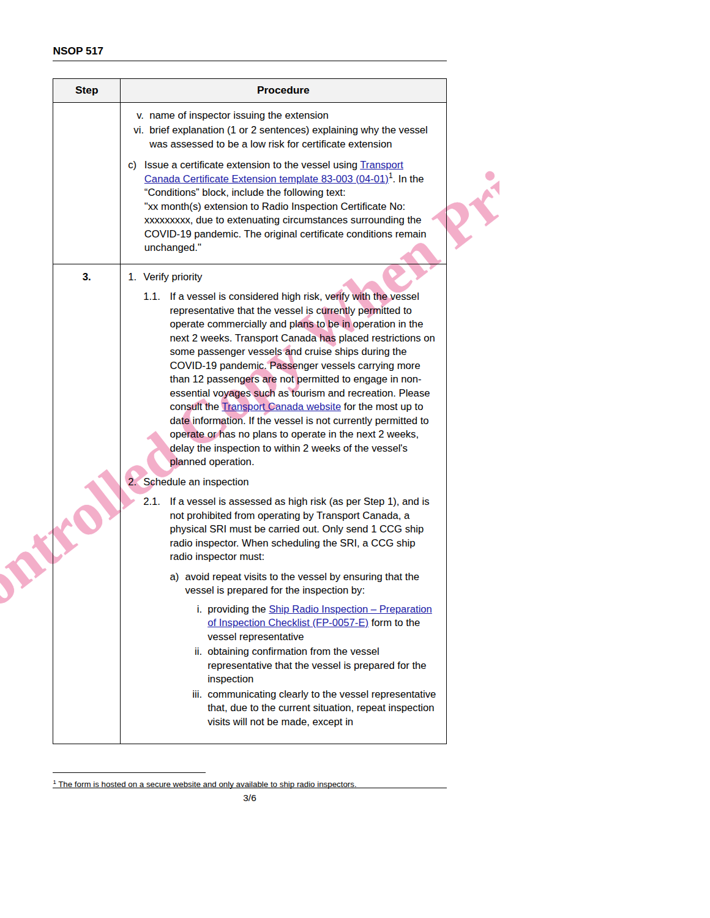NSOP 517
Uncontrolled Copy When Printed
| Step | Procedure |
| --- | --- |
| | v. name of inspector issuing the extension vi. brief explanation (1 or 2 sentences) explaining why the vessel was assessed to be a low risk for certificate extension c) Issue a certificate extension to the vessel using Transport Canada Certificate Extension template 83-003 (04-01) 1 . In the “Conditions” block, include the following text: "xx month(s) extension to Radio Inspection Certificate No: xxxxxxxxx, due to extenuating circumstances surrounding the COVID-19 pandemic. The original certificate conditions remain unchanged." |
| 3. | 1. Verify priority 1.1. If a vessel is considered high risk, verify with the vessel representative that the vessel is currently permitted to operate commercially and plans to be in operation in the next 2 weeks. Transport Canada has placed restrictions on some passenger vessels and cruise ships during the COVID-19 pandemic. Passenger vessels carrying more than 12 passengers are not permitted to engage in non-essential voyages such as tourism and recreation. Please consult the Transport Canada website for the most up to date information. If the vessel is not currently permitted to operate or has no plans to operate in the next 2 weeks, delay the inspection to within 2 weeks of the vessel's planned operation. 2. Schedule an inspection 2.1. If a vessel is assessed as high risk (as per Step 1), and is not prohibited from operating by Transport Canada, a physical SRI must be carried out. Only send 1 CCG ship radio inspector. When scheduling the SRI, a CCG ship radio inspector must: a) avoid repeat visits to the vessel by ensuring that the vessel is prepared for the inspection by: i. providing the Ship Radio Inspection – Preparation of Inspection Checklist (FP-0057-E) form to the vessel representative ii. obtaining confirmation from the vessel representative that the vessel is prepared for the inspection iii. communicating clearly to the vessel representative that, due to the current situation, repeat inspection visits will not be made, except in |
1 The form is hosted on a secure website and only available to ship radio inspectors.
3/6